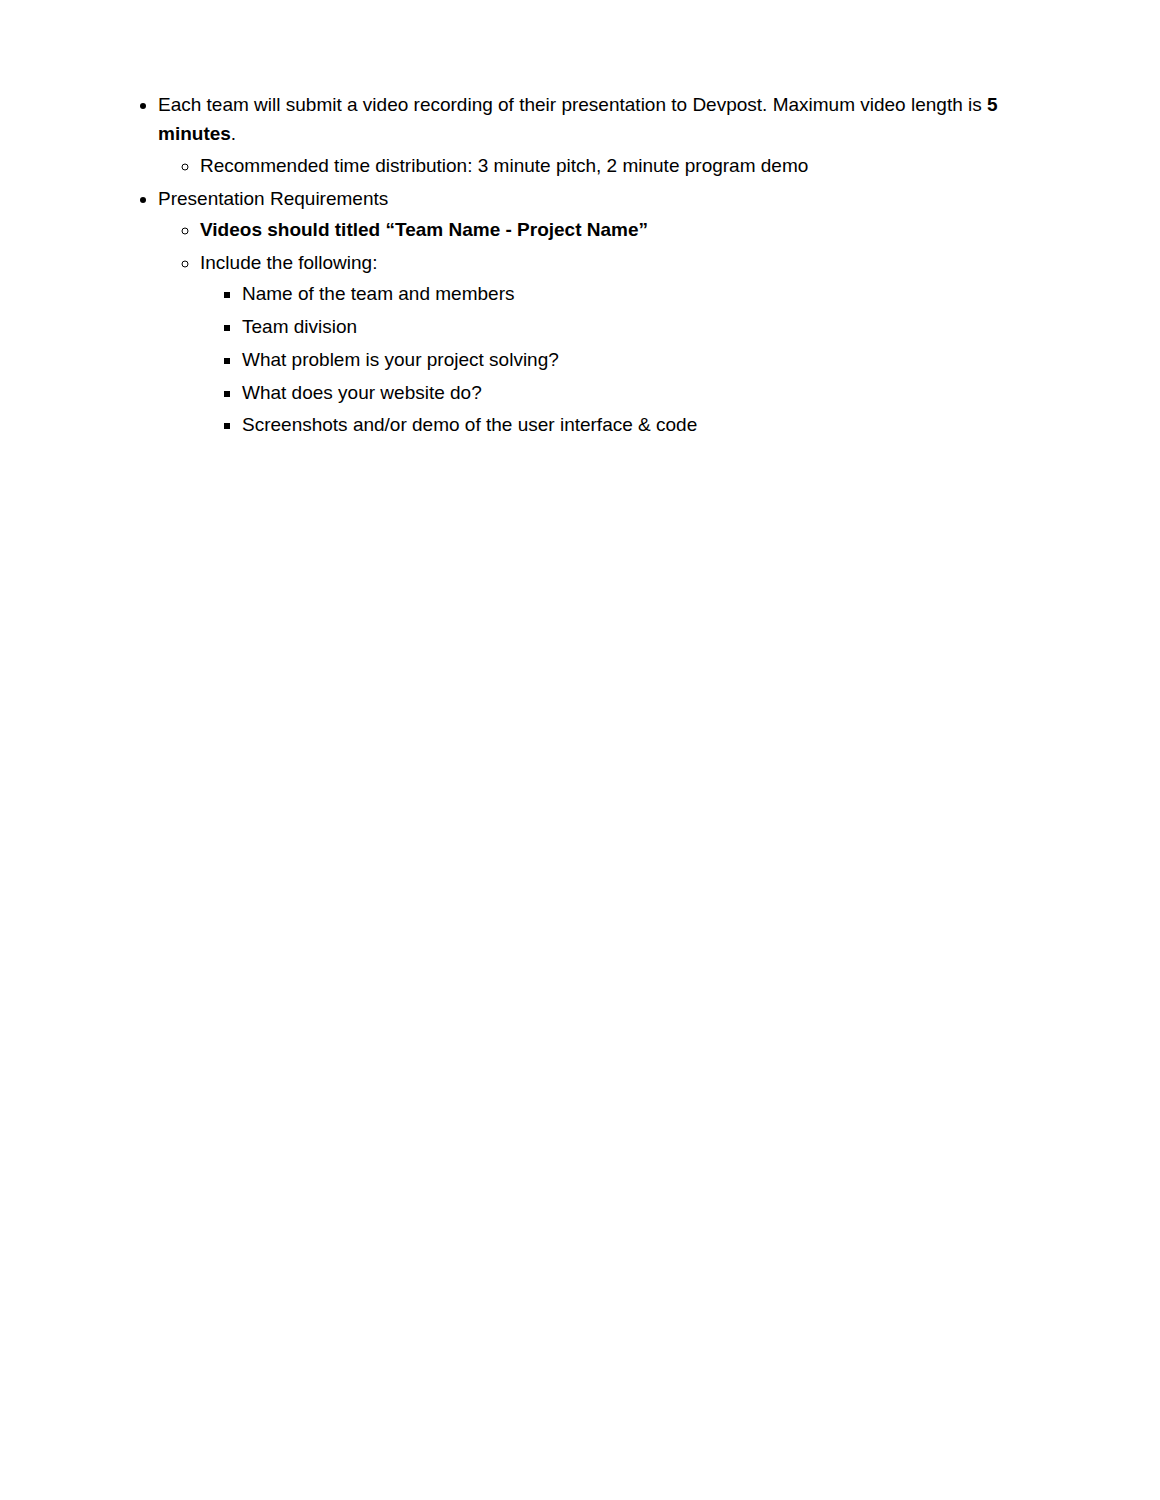Each team will submit a video recording of their presentation to Devpost. Maximum video length is 5 minutes.
Recommended time distribution: 3 minute pitch, 2 minute program demo
Presentation Requirements
Videos should titled “Team Name - Project Name”
Include the following:
Name of the team and members
Team division
What problem is your project solving?
What does your website do?
Screenshots and/or demo of the user interface & code